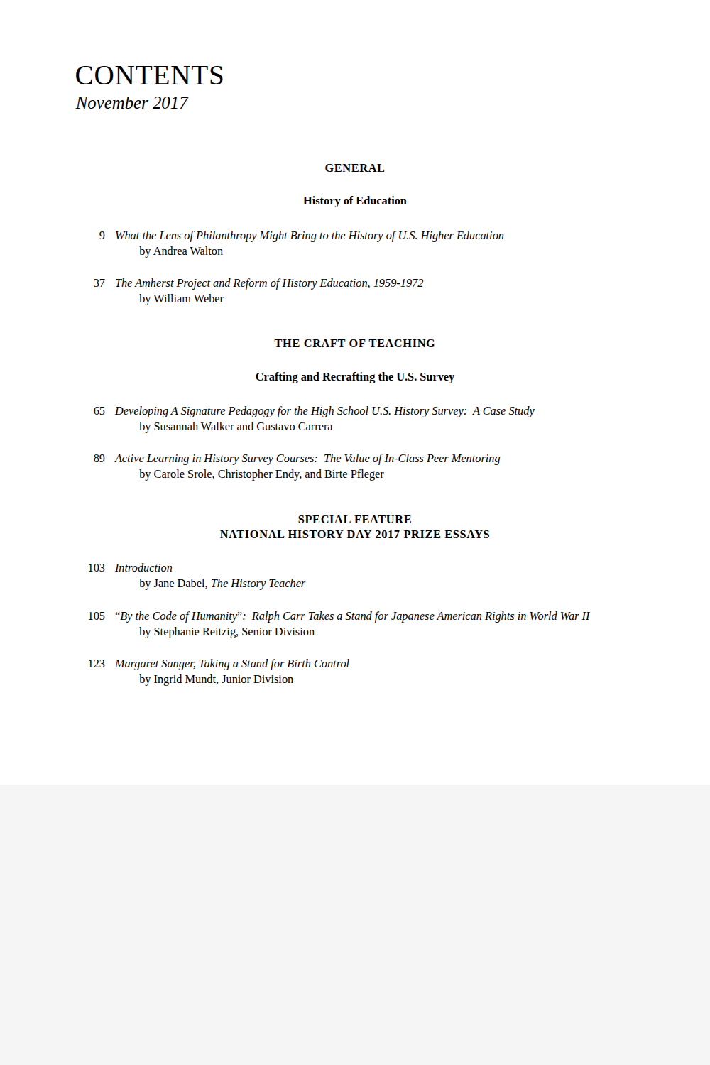CONTENTS
November 2017
GENERAL
History of Education
9 What the Lens of Philanthropy Might Bring to the History of U.S. Higher Education by Andrea Walton
37 The Amherst Project and Reform of History Education, 1959-1972 by William Weber
THE CRAFT OF TEACHING
Crafting and Recrafting the U.S. Survey
65 Developing A Signature Pedagogy for the High School U.S. History Survey: A Case Study by Susannah Walker and Gustavo Carrera
89 Active Learning in History Survey Courses: The Value of In-Class Peer Mentoring by Carole Srole, Christopher Endy, and Birte Pfleger
SPECIAL FEATURE
NATIONAL HISTORY DAY 2017 PRIZE ESSAYS
103 Introduction by Jane Dabel, The History Teacher
105 “By the Code of Humanity”: Ralph Carr Takes a Stand for Japanese American Rights in World War II by Stephanie Reitzig, Senior Division
123 Margaret Sanger, Taking a Stand for Birth Control by Ingrid Mundt, Junior Division